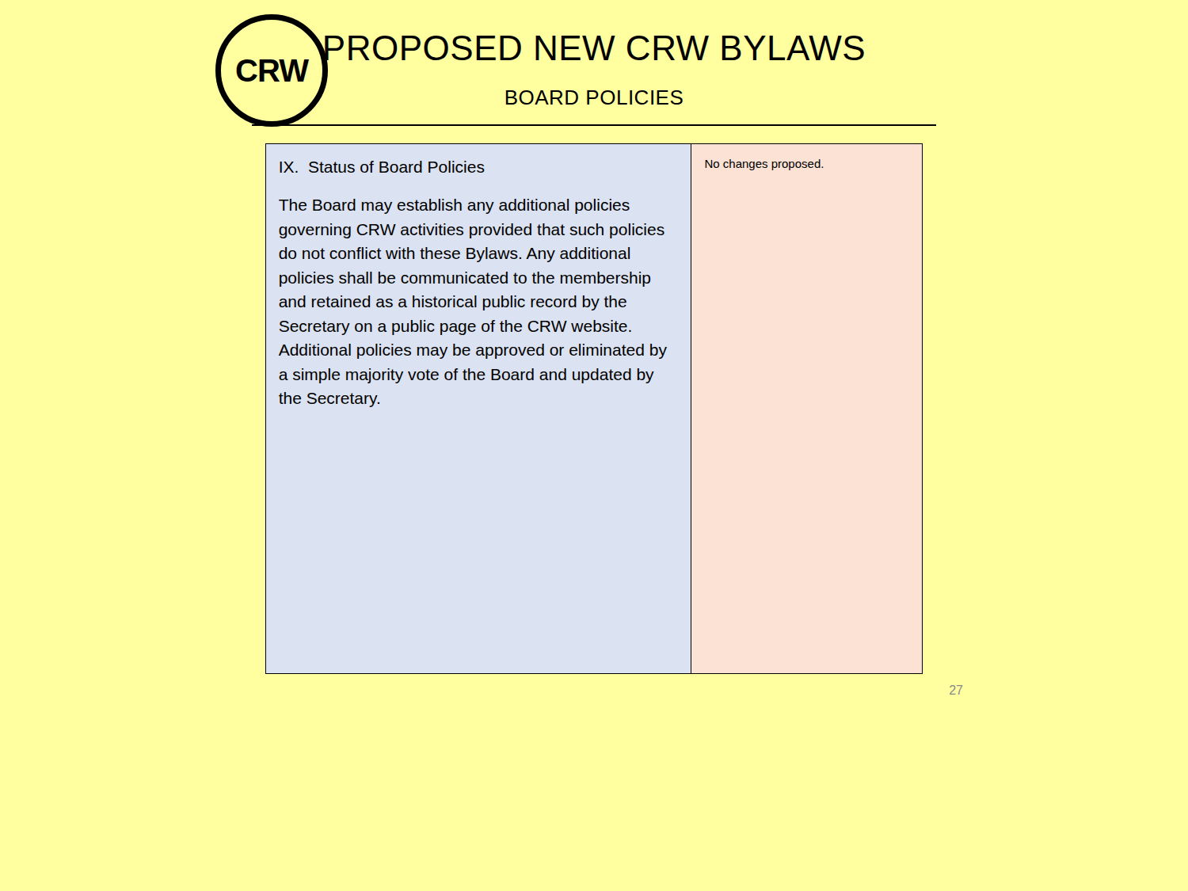CRW
PROPOSED NEW CRW BYLAWS
BOARD POLICIES
| IX. Status of Board Policies The Board may establish any additional policies governing CRW activities provided that such policies do not conflict with these Bylaws. Any additional policies shall be communicated to the membership and retained as a historical public record by the Secretary on a public page of the CRW website. Additional policies may be approved or eliminated by a simple majority vote of the Board and updated by the Secretary. | No changes proposed. |
27